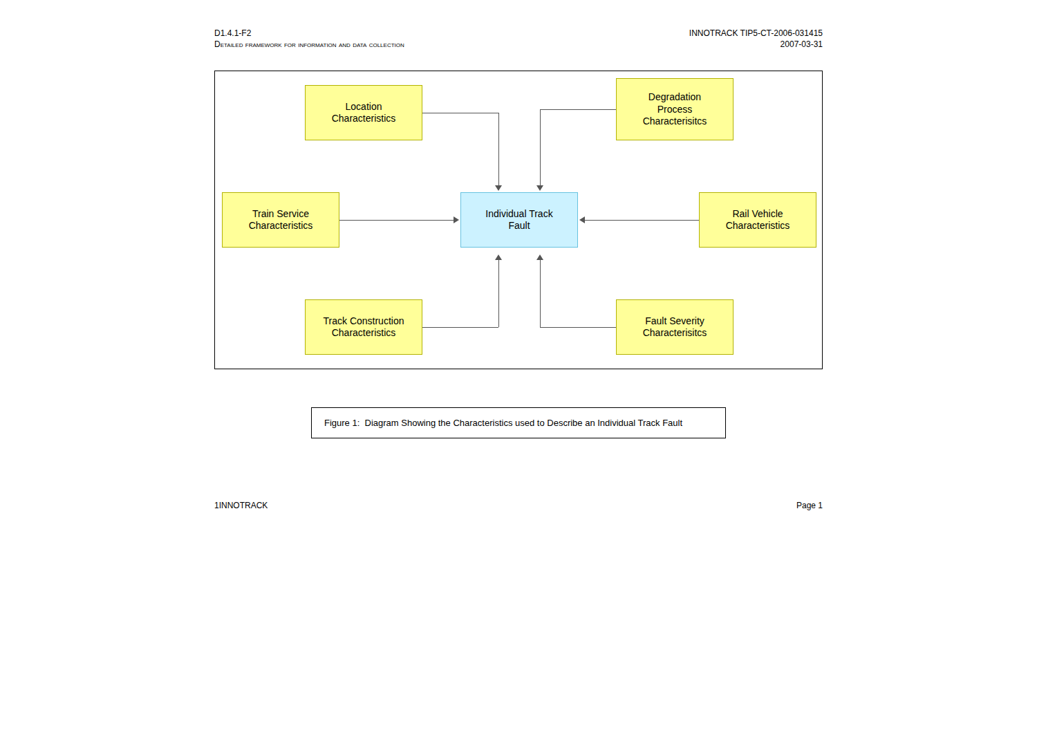D1.4.1-F2
Detailed Framework for Information and Data Collection
INNOTRACK TIP5-CT-2006-031415
2007-03-31
Location
Characteristics
Degradation
Process
Characterisitcs
Train Service
Characteristics
Rail Vehicle
Characteristics
Track Construction
Characteristics
Fault Severity
Characterisitcs
Individual Track
Fault
Figure 1: Diagram Showing the Characteristics used to Describe an Individual Track Fault
1INNOTRACK
Page 1